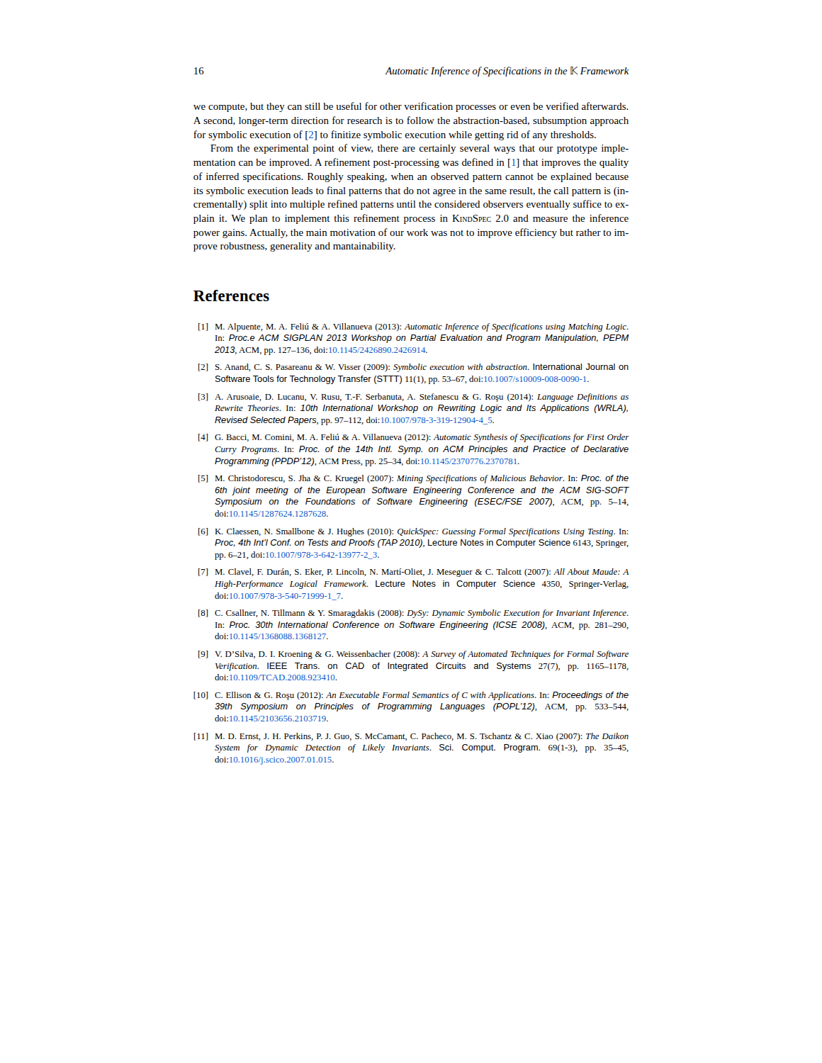16 Automatic Inference of Specifications in the 𝕂 Framework
we compute, but they can still be useful for other verification processes or even be verified afterwards. A second, longer-term direction for research is to follow the abstraction-based, subsumption approach for symbolic execution of [2] to finitize symbolic execution while getting rid of any thresholds.
From the experimental point of view, there are certainly several ways that our prototype implementation can be improved. A refinement post-processing was defined in [1] that improves the quality of inferred specifications. Roughly speaking, when an observed pattern cannot be explained because its symbolic execution leads to final patterns that do not agree in the same result, the call pattern is (incrementally) split into multiple refined patterns until the considered observers eventually suffice to explain it. We plan to implement this refinement process in KindSpec 2.0 and measure the inference power gains. Actually, the main motivation of our work was not to improve efficiency but rather to improve robustness, generality and mantainability.
References
[1] M. Alpuente, M. A. Feliú & A. Villanueva (2013): Automatic Inference of Specifications using Matching Logic. In: Proc.e ACM SIGPLAN 2013 Workshop on Partial Evaluation and Program Manipulation, PEPM 2013, ACM, pp. 127–136, doi:10.1145/2426890.2426914.
[2] S. Anand, C. S. Pasareanu & W. Visser (2009): Symbolic execution with abstraction. International Journal on Software Tools for Technology Transfer (STTT) 11(1), pp. 53–67, doi:10.1007/s10009-008-0090-1.
[3] A. Arusoaie, D. Lucanu, V. Rusu, T.-F. Serbanuta, A. Stefanescu & G. Roşu (2014): Language Definitions as Rewrite Theories. In: 10th International Workshop on Rewriting Logic and Its Applications (WRLA), Revised Selected Papers, pp. 97–112, doi:10.1007/978-3-319-12904-4_5.
[4] G. Bacci, M. Comini, M. A. Feliú & A. Villanueva (2012): Automatic Synthesis of Specifications for First Order Curry Programs. In: Proc. of the 14th Intl. Symp. on ACM Principles and Practice of Declarative Programming (PPDP’12), ACM Press, pp. 25–34, doi:10.1145/2370776.2370781.
[5] M. Christodorescu, S. Jha & C. Kruegel (2007): Mining Specifications of Malicious Behavior. In: Proc. of the 6th joint meeting of the European Software Engineering Conference and the ACM SIG-SOFT Symposium on the Foundations of Software Engineering (ESEC/FSE 2007), ACM, pp. 5–14, doi:10.1145/1287624.1287628.
[6] K. Claessen, N. Smallbone & J. Hughes (2010): QuickSpec: Guessing Formal Specifications Using Testing. In: Proc, 4th Int’l Conf. on Tests and Proofs (TAP 2010), Lecture Notes in Computer Science 6143, Springer, pp. 6–21, doi:10.1007/978-3-642-13977-2_3.
[7] M. Clavel, F. Durán, S. Eker, P. Lincoln, N. Martí-Oliet, J. Meseguer & C. Talcott (2007): All About Maude: A High-Performance Logical Framework. Lecture Notes in Computer Science 4350, Springer-Verlag, doi:10.1007/978-3-540-71999-1_7.
[8] C. Csallner, N. Tillmann & Y. Smaragdakis (2008): DySy: Dynamic Symbolic Execution for Invariant Inference. In: Proc. 30th International Conference on Software Engineering (ICSE 2008), ACM, pp. 281–290, doi:10.1145/1368088.1368127.
[9] V. D’Silva, D. I. Kroening & G. Weissenbacher (2008): A Survey of Automated Techniques for Formal Software Verification. IEEE Trans. on CAD of Integrated Circuits and Systems 27(7), pp. 1165–1178, doi:10.1109/TCAD.2008.923410.
[10] C. Ellison & G. Roşu (2012): An Executable Formal Semantics of C with Applications. In: Proceedings of the 39th Symposium on Principles of Programming Languages (POPL’12), ACM, pp. 533–544, doi:10.1145/2103656.2103719.
[11] M. D. Ernst, J. H. Perkins, P. J. Guo, S. McCamant, C. Pacheco, M. S. Tschantz & C. Xiao (2007): The Daikon System for Dynamic Detection of Likely Invariants. Sci. Comput. Program. 69(1-3), pp. 35–45, doi:10.1016/j.scico.2007.01.015.